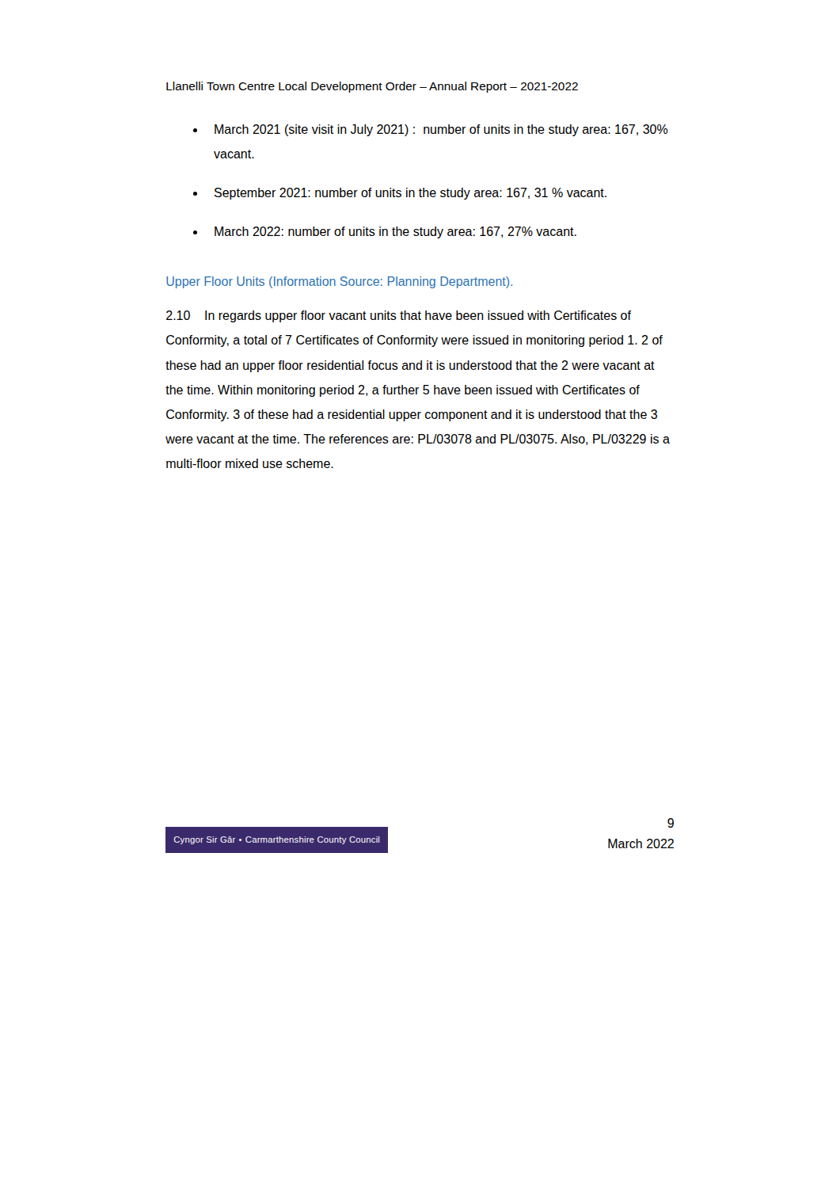Llanelli Town Centre Local Development Order – Annual Report – 2021-2022
March 2021 (site visit in July 2021) : number of units in the study area: 167, 30% vacant.
September 2021: number of units in the study area: 167, 31 % vacant.
March 2022: number of units in the study area: 167, 27% vacant.
Upper Floor Units (Information Source: Planning Department).
2.10 In regards upper floor vacant units that have been issued with Certificates of Conformity, a total of 7 Certificates of Conformity were issued in monitoring period 1. 2 of these had an upper floor residential focus and it is understood that the 2 were vacant at the time. Within monitoring period 2, a further 5 have been issued with Certificates of Conformity. 3 of these had a residential upper component and it is understood that the 3 were vacant at the time. The references are: PL/03078 and PL/03075. Also, PL/03229 is a multi-floor mixed use scheme.
Cyngor Sir Gâr•Carmarthenshire County Council
9 March 2022